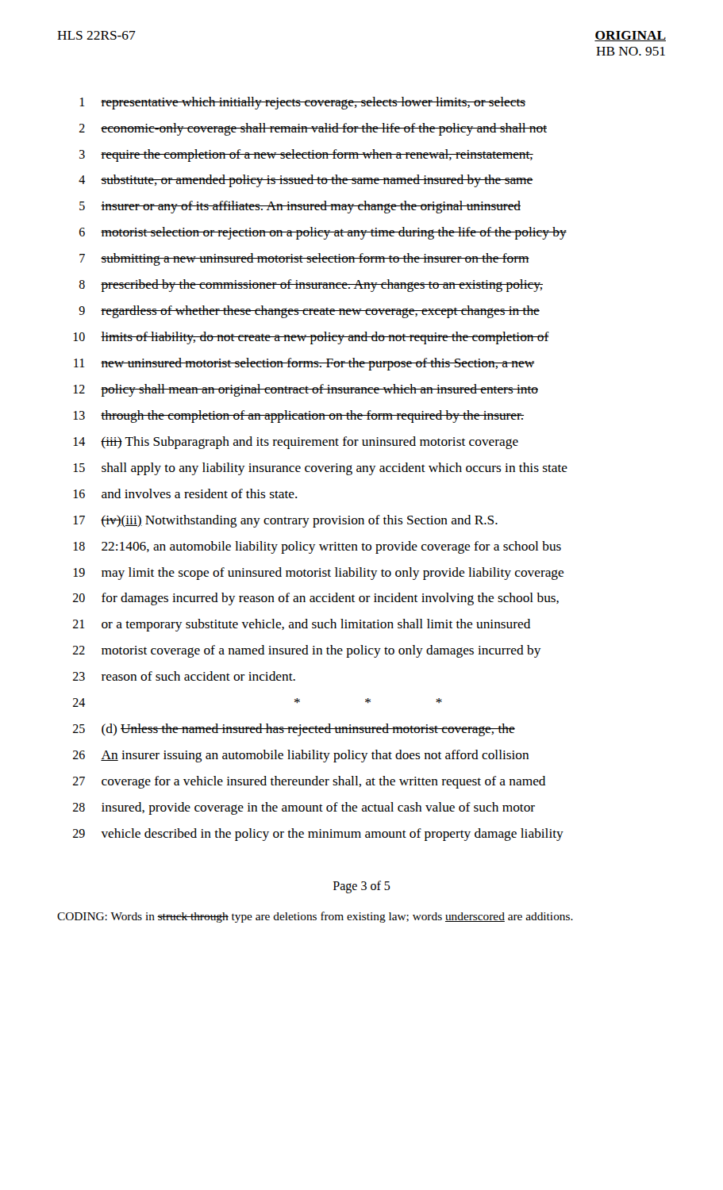HLS 22RS-67
ORIGINAL
HB NO. 951
representative which initially rejects coverage, selects lower limits, or selects
economic-only coverage shall remain valid for the life of the policy and shall not
require the completion of a new selection form when a renewal, reinstatement,
substitute, or amended policy is issued to the same named insured by the same
insurer or any of its affiliates. An insured may change the original uninsured
motorist selection or rejection on a policy at any time during the life of the policy by
submitting a new uninsured motorist selection form to the insurer on the form
prescribed by the commissioner of insurance. Any changes to an existing policy,
regardless of whether these changes create new coverage, except changes in the
limits of liability, do not create a new policy and do not require the completion of
new uninsured motorist selection forms. For the purpose of this Section, a new
policy shall mean an original contract of insurance which an insured enters into
through the completion of an application on the form required by the insurer.
(iii) This Subparagraph and its requirement for uninsured motorist coverage
shall apply to any liability insurance covering any accident which occurs in this state
and involves a resident of this state.
(iv)(iii) Notwithstanding any contrary provision of this Section and R.S.
22:1406, an automobile liability policy written to provide coverage for a school bus
may limit the scope of uninsured motorist liability to only provide liability coverage
for damages incurred by reason of an accident or incident involving the school bus,
or a temporary substitute vehicle, and such limitation shall limit the uninsured
motorist coverage of a named insured in the policy to only damages incurred by
reason of such accident or incident.
* * *
(d) Unless the named insured has rejected uninsured motorist coverage, the
An insurer issuing an automobile liability policy that does not afford collision
coverage for a vehicle insured thereunder shall, at the written request of a named
insured, provide coverage in the amount of the actual cash value of such motor
vehicle described in the policy or the minimum amount of property damage liability
Page 3 of 5
CODING: Words in struck through type are deletions from existing law; words underscored are additions.